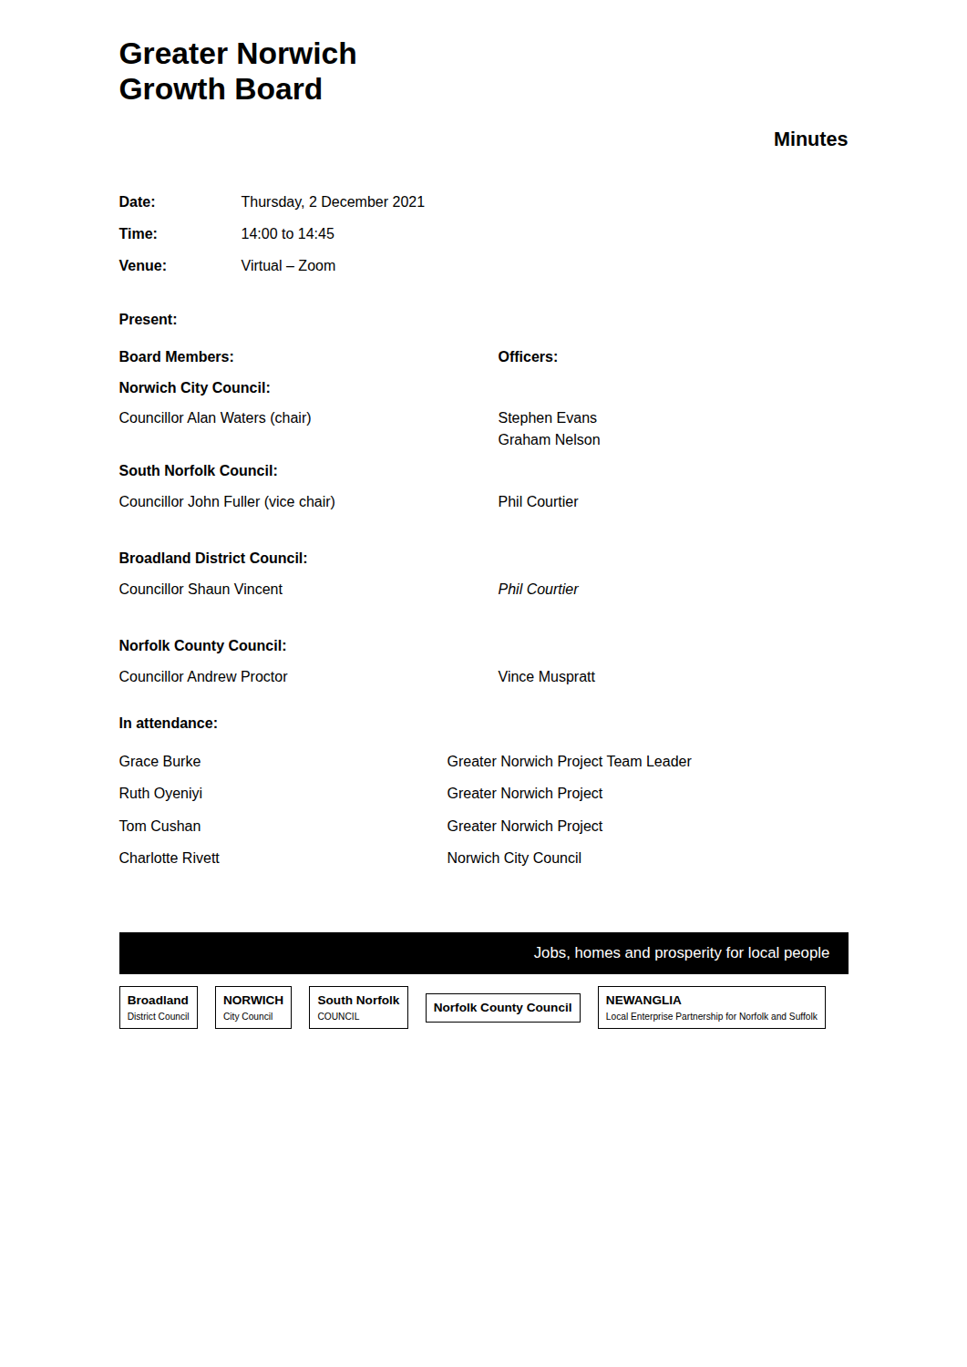Greater Norwich
Growth Board
Minutes
| Date: | Thursday, 2 December 2021 |
| Time: | 14:00 to 14:45 |
| Venue: | Virtual – Zoom |
Present:
| Board Members: | Officers: |
| Norwich City Council: | |
| Councillor Alan Waters (chair) | Stephen Evans Graham Nelson |
| South Norfolk Council: | |
| Councillor John Fuller (vice chair) | Phil Courtier |
| Broadland District Council: | |
| Councillor Shaun Vincent | Phil Courtier |
| Norfolk County Council: | |
| Councillor Andrew Proctor | Vince Muspratt |
In attendance:
| Grace Burke | Greater Norwich Project Team Leader |
| Ruth Oyeniyi | Greater Norwich Project |
| Tom Cushan | Greater Norwich Project |
| Charlotte Rivett | Norwich City Council |
Jobs, homes and prosperity for local people
BroadlandDistrict Council NORWICHCity Council South NorfolkCOUNCIL Norfolk County Council NEWANGLIALocal Enterprise Partnership for Norfolk and Suffolk